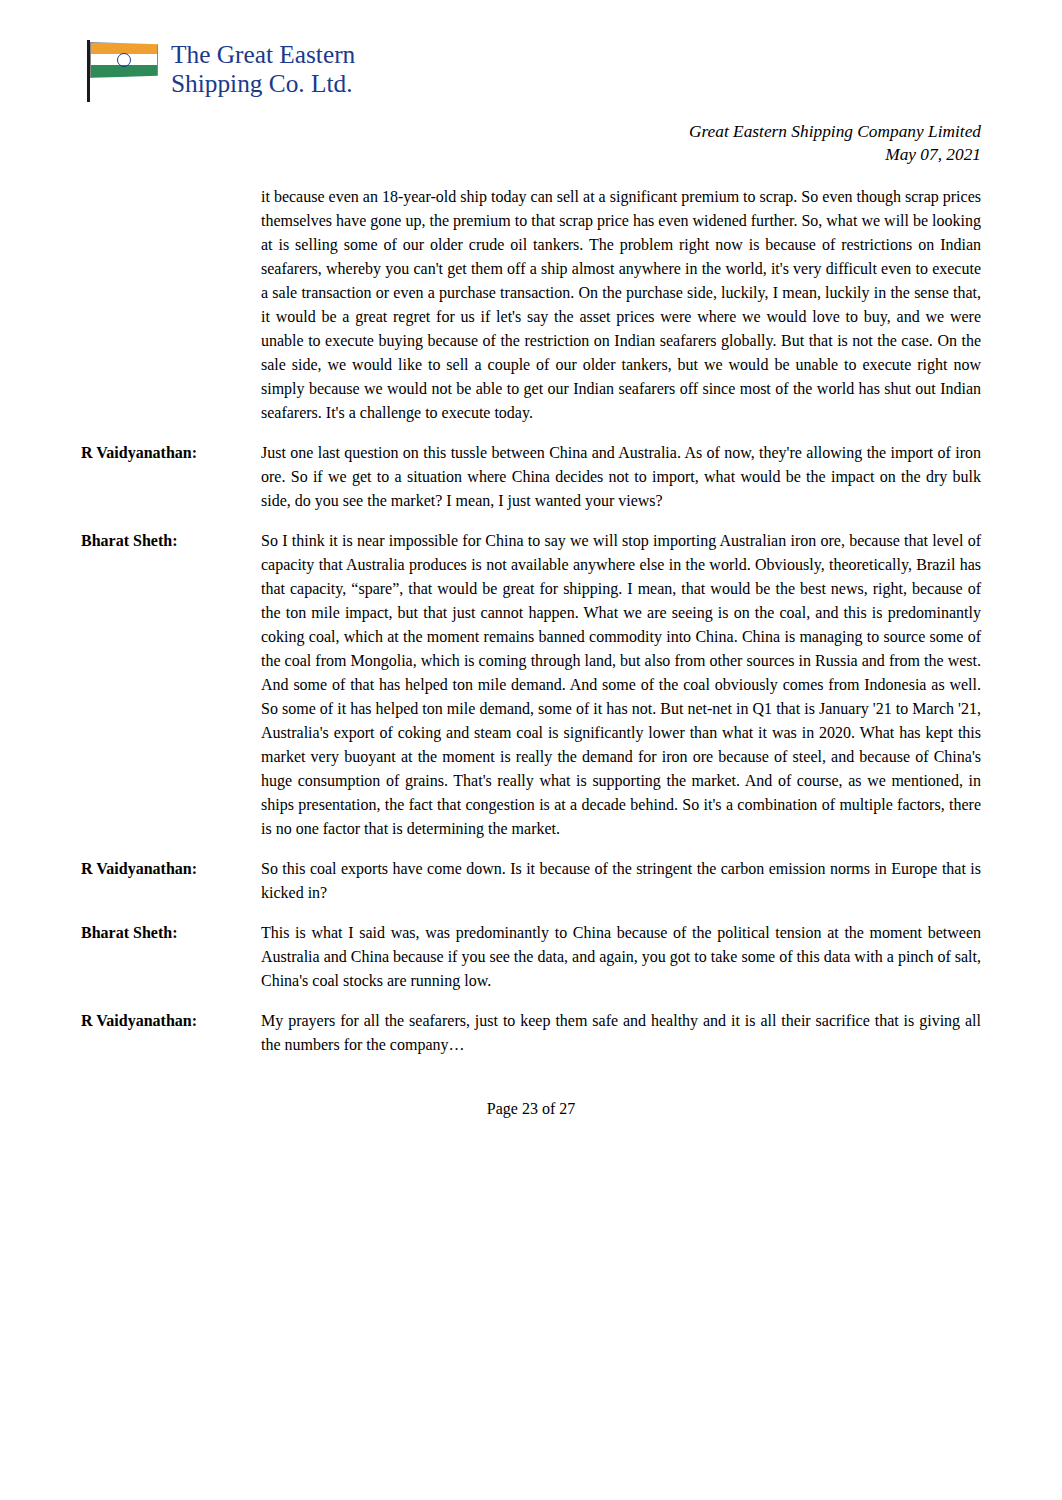The Great Eastern
Shipping Co. Ltd.
Great Eastern Shipping Company Limited
May 07, 2021
it because even an 18-year-old ship today can sell at a significant premium to scrap. So even though scrap prices themselves have gone up, the premium to that scrap price has even widened further. So, what we will be looking at is selling some of our older crude oil tankers. The problem right now is because of restrictions on Indian seafarers, whereby you can't get them off a ship almost anywhere in the world, it's very difficult even to execute a sale transaction or even a purchase transaction. On the purchase side, luckily, I mean, luckily in the sense that, it would be a great regret for us if let's say the asset prices were where we would love to buy, and we were unable to execute buying because of the restriction on Indian seafarers globally. But that is not the case. On the sale side, we would like to sell a couple of our older tankers, but we would be unable to execute right now simply because we would not be able to get our Indian seafarers off since most of the world has shut out Indian seafarers. It's a challenge to execute today.
R Vaidyanathan:
Just one last question on this tussle between China and Australia. As of now, they're allowing the import of iron ore. So if we get to a situation where China decides not to import, what would be the impact on the dry bulk side, do you see the market? I mean, I just wanted your views?
Bharat Sheth:
So I think it is near impossible for China to say we will stop importing Australian iron ore, because that level of capacity that Australia produces is not available anywhere else in the world. Obviously, theoretically, Brazil has that capacity, “spare”, that would be great for shipping. I mean, that would be the best news, right, because of the ton mile impact, but that just cannot happen. What we are seeing is on the coal, and this is predominantly coking coal, which at the moment remains banned commodity into China. China is managing to source some of the coal from Mongolia, which is coming through land, but also from other sources in Russia and from the west. And some of that has helped ton mile demand. And some of the coal obviously comes from Indonesia as well. So some of it has helped ton mile demand, some of it has not. But net-net in Q1 that is January '21 to March '21, Australia's export of coking and steam coal is significantly lower than what it was in 2020. What has kept this market very buoyant at the moment is really the demand for iron ore because of steel, and because of China's huge consumption of grains. That's really what is supporting the market. And of course, as we mentioned, in ships presentation, the fact that congestion is at a decade behind. So it's a combination of multiple factors, there is no one factor that is determining the market.
R Vaidyanathan:
So this coal exports have come down. Is it because of the stringent the carbon emission norms in Europe that is kicked in?
Bharat Sheth:
This is what I said was, was predominantly to China because of the political tension at the moment between Australia and China because if you see the data, and again, you got to take some of this data with a pinch of salt, China's coal stocks are running low.
R Vaidyanathan:
My prayers for all the seafarers, just to keep them safe and healthy and it is all their sacrifice that is giving all the numbers for the company…
Page 23 of 27